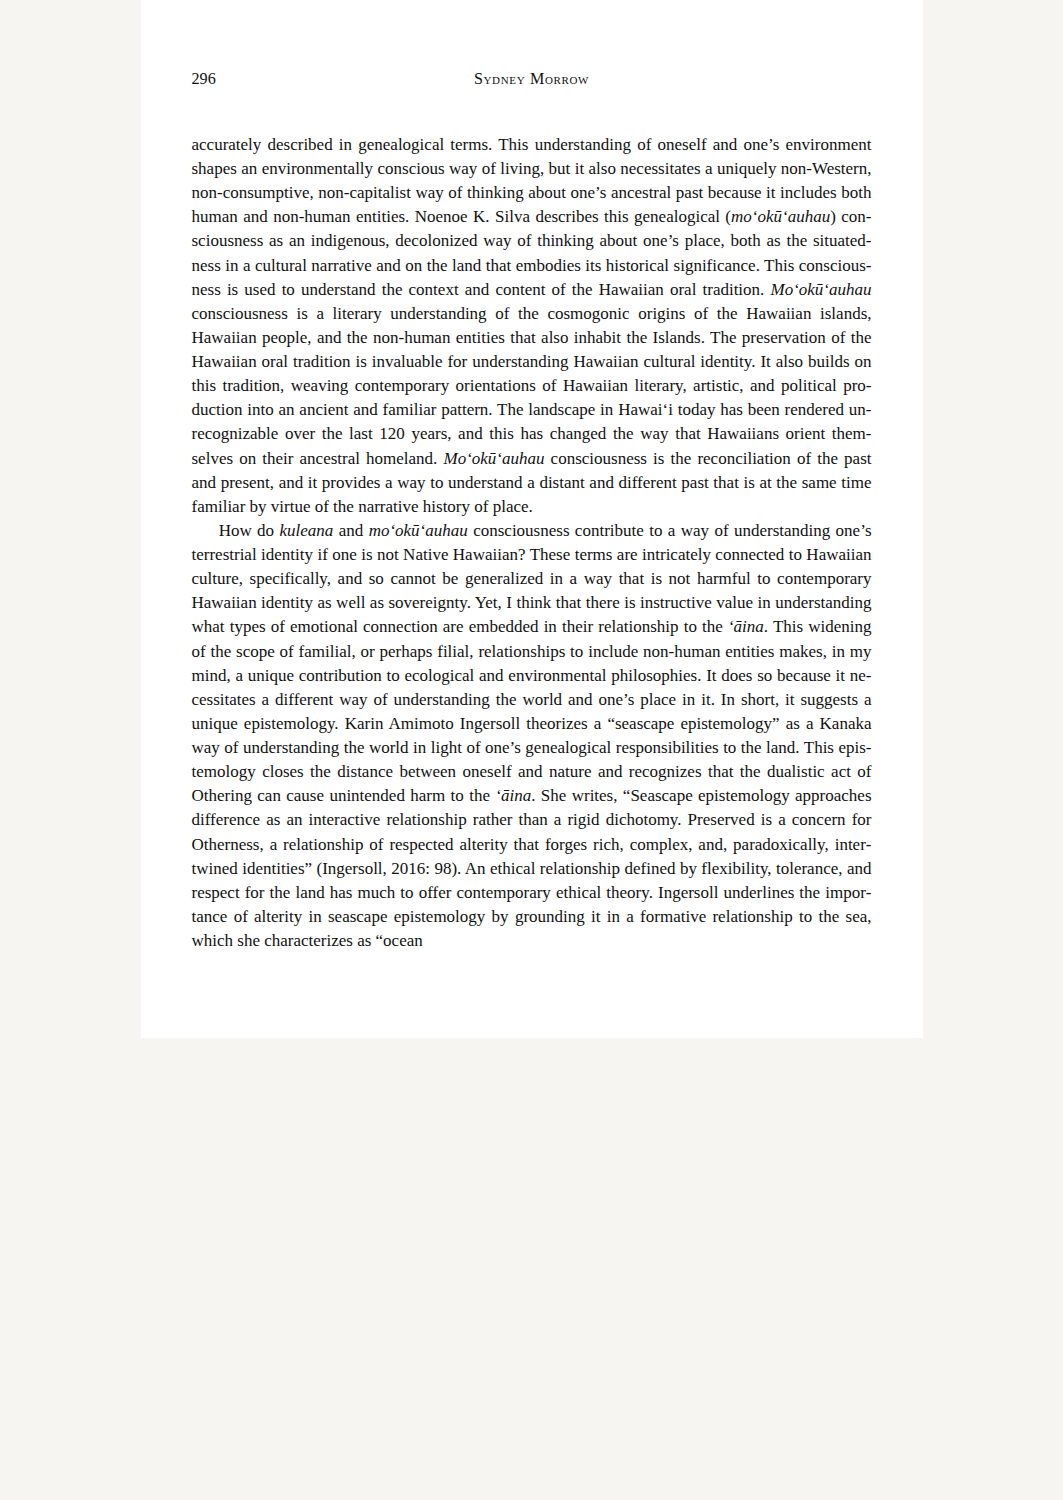296 Sydney Morrow 296
accurately described in genealogical terms. This understanding of oneself and one’s environment shapes an environmentally conscious way of living, but it also necessitates a uniquely non-Western, non-consumptive, non-capitalist way of thinking about one’s ancestral past because it includes both human and non-human entities. Noenoe K. Silva describes this genealogical (mo‘okū‘auhau) consciousness as an indigenous, decolonized way of thinking about one’s place, both as the situatedness in a cultural narrative and on the land that embodies its historical significance. This consciousness is used to understand the context and content of the Hawaiian oral tradition. Mo‘okū‘auhau consciousness is a literary understanding of the cosmogonic origins of the Hawaiian islands, Hawaiian people, and the non-human entities that also inhabit the Islands. The preservation of the Hawaiian oral tradition is invaluable for understanding Hawaiian cultural identity. It also builds on this tradition, weaving contemporary orientations of Hawaiian literary, artistic, and political production into an ancient and familiar pattern. The landscape in Hawai‘i today has been rendered unrecognizable over the last 120 years, and this has changed the way that Hawaiians orient themselves on their ancestral homeland. Mo‘okū‘auhau consciousness is the reconciliation of the past and present, and it provides a way to understand a distant and different past that is at the same time familiar by virtue of the narrative history of place.
How do kuleana and mo‘okū‘auhau consciousness contribute to a way of understanding one’s terrestrial identity if one is not Native Hawaiian? These terms are intricately connected to Hawaiian culture, specifically, and so cannot be generalized in a way that is not harmful to contemporary Hawaiian identity as well as sovereignty. Yet, I think that there is instructive value in understanding what types of emotional connection are embedded in their relationship to the ‘āina. This widening of the scope of familial, or perhaps filial, relationships to include non-human entities makes, in my mind, a unique contribution to ecological and environmental philosophies. It does so because it necessitates a different way of understanding the world and one’s place in it. In short, it suggests a unique epistemology. Karin Amimoto Ingersoll theorizes a “seascape epistemology” as a Kanaka way of understanding the world in light of one’s genealogical responsibilities to the land. This epistemology closes the distance between oneself and nature and recognizes that the dualistic act of Othering can cause unintended harm to the ‘āina. She writes, “Seascape epistemology approaches difference as an interactive relationship rather than a rigid dichotomy. Preserved is a concern for Otherness, a relationship of respected alterity that forges rich, complex, and, paradoxically, intertwined identities” (Ingersoll, 2016: 98). An ethical relationship defined by flexibility, tolerance, and respect for the land has much to offer contemporary ethical theory. Ingersoll underlines the importance of alterity in seascape epistemology by grounding it in a formative relationship to the sea, which she characterizes as “ocean